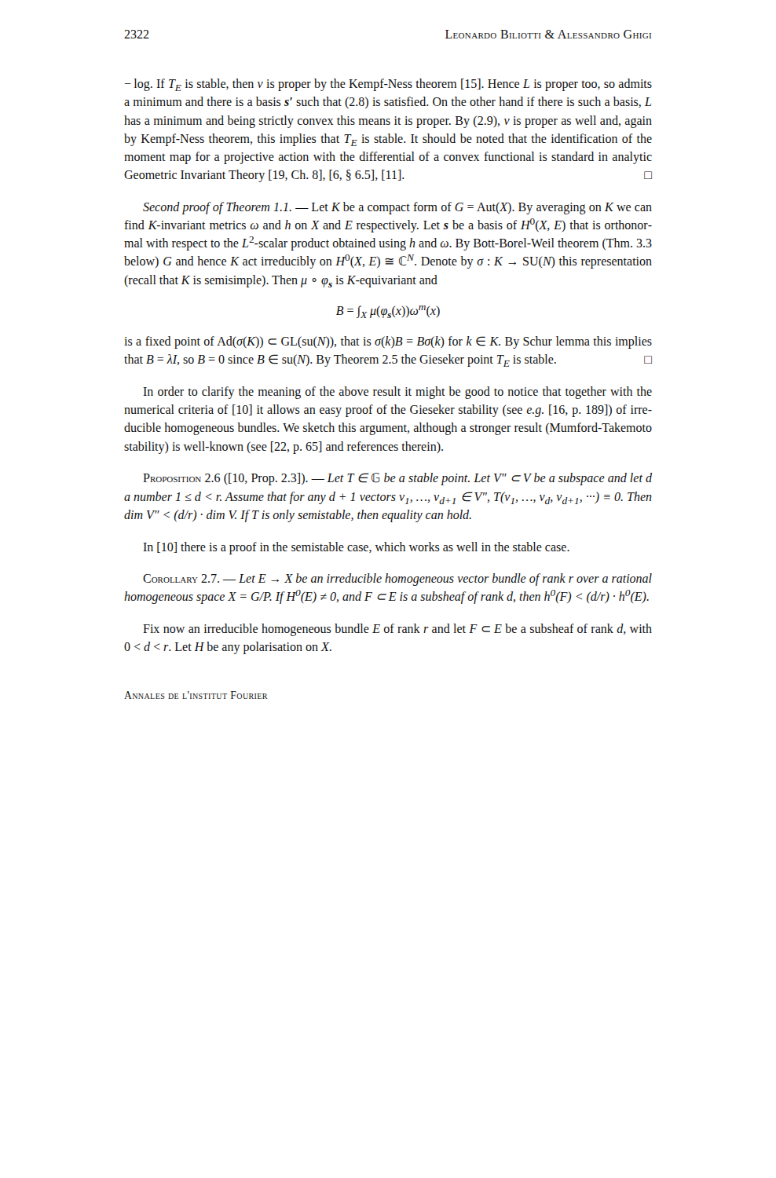2322 Leonardo Biliotti & Alessandro Ghigi
− log. If TE is stable, then ν is proper by the Kempf-Ness theorem [15]. Hence L is proper too, so admits a minimum and there is a basis s′ such that (2.8) is satisfied. On the other hand if there is such a basis, L has a minimum and being strictly convex this means it is proper. By (2.9), ν is proper as well and, again by Kempf-Ness theorem, this implies that TE is stable. It should be noted that the identification of the moment map for a projective action with the differential of a convex functional is standard in analytic Geometric Invariant Theory [19, Ch. 8], [6, § 6.5], [11]. □
Second proof of Theorem 1.1. — Let K be a compact form of G = Aut(X). By averaging on K we can find K-invariant metrics ω and h on X and E respectively. Let s be a basis of H0(X, E) that is orthonormal with respect to the L2-scalar product obtained using h and ω. By Bott-Borel-Weil theorem (Thm. 3.3 below) G and hence K act irreducibly on H0(X, E) ≅ ℂN. Denote by σ : K → SU(N) this representation (recall that K is semisimple). Then μ ∘ φs is K-equivariant and
B = ∫X μ(φs(x))ωm(x)
is a fixed point of Ad(σ(K)) ⊂ GL(su(N)), that is σ(k)B = Bσ(k) for k ∈ K. By Schur lemma this implies that B = λI, so B = 0 since B ∈ su(N). By Theorem 2.5 the Gieseker point TE is stable. □
In order to clarify the meaning of the above result it might be good to notice that together with the numerical criteria of [10] it allows an easy proof of the Gieseker stability (see e.g. [16, p. 189]) of irreducible homogeneous bundles. We sketch this argument, although a stronger result (Mumford-Takemoto stability) is well-known (see [22, p. 65] and references therein).
Proposition 2.6 ([10, Prop. 2.3]). — Let T ∈ 𝔾 be a stable point. Let V″ ⊂ V be a subspace and let d a number 1 ≤ d < r. Assume that for any d + 1 vectors v1, …, vd+1 ∈ V″, T(v1, …, vd, vd+1, ···) ≡ 0. Then dim V″ < (d/r) · dim V. If T is only semistable, then equality can hold.
In [10] there is a proof in the semistable case, which works as well in the stable case.
Corollary 2.7. — Let E → X be an irreducible homogeneous vector bundle of rank r over a rational homogeneous space X = G/P. If H0(E) ≠ 0, and F ⊂ E is a subsheaf of rank d, then h0(F) < (d/r) · h0(E).
Fix now an irreducible homogeneous bundle E of rank r and let F ⊂ E be a subsheaf of rank d, with 0 < d < r. Let H be any polarisation on X.
Annales de l'institut Fourier